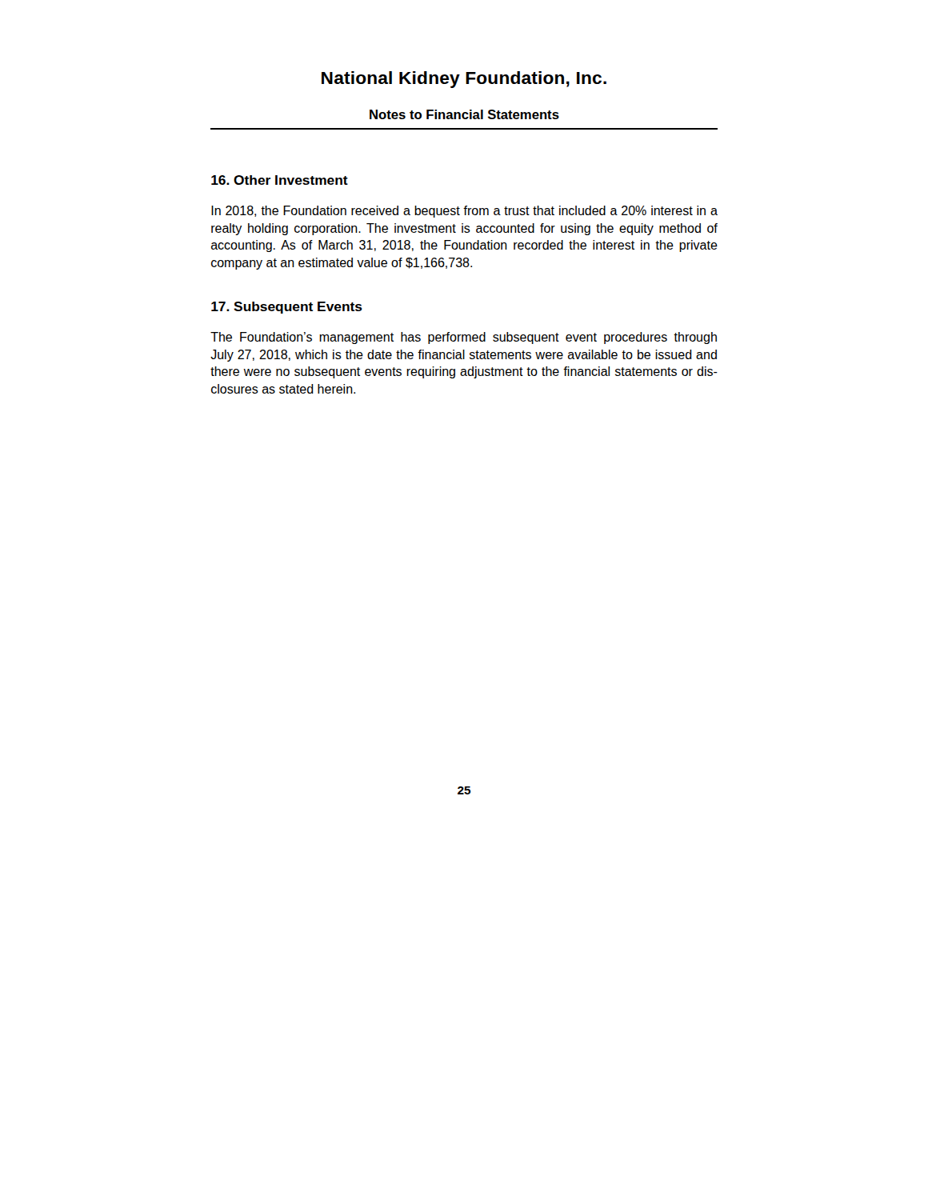National Kidney Foundation, Inc.
Notes to Financial Statements
16. Other Investment
In 2018, the Foundation received a bequest from a trust that included a 20% interest in a realty holding corporation. The investment is accounted for using the equity method of accounting. As of March 31, 2018, the Foundation recorded the interest in the private company at an estimated value of $1,166,738.
17. Subsequent Events
The Foundation’s management has performed subsequent event procedures through July 27, 2018, which is the date the financial statements were available to be issued and there were no subsequent events requiring adjustment to the financial statements or disclosures as stated herein.
25